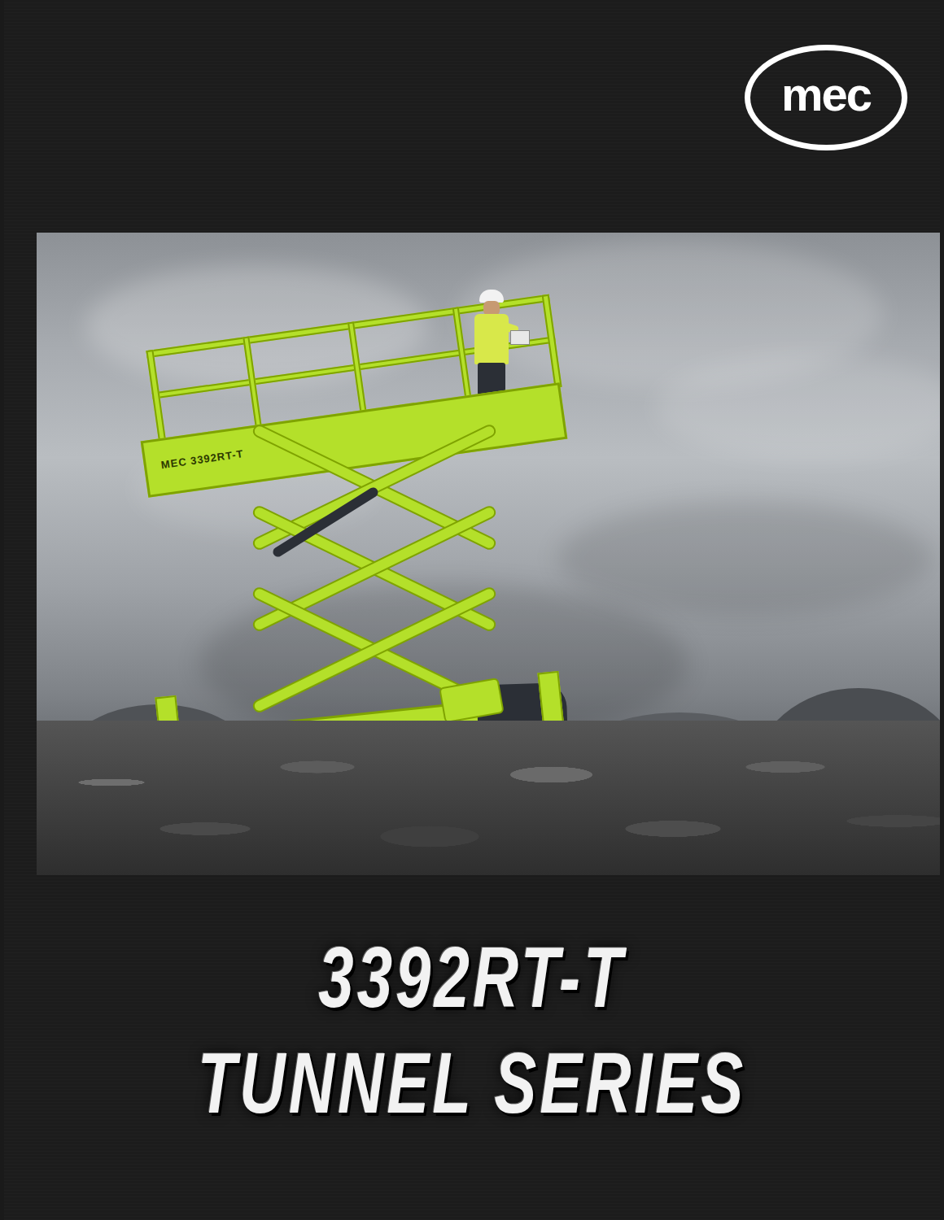mec
MEC 3392RT-T
DANGER
KEEP CLEAR
OF MOVING
PARTS
3392RT-T
Tunnel Series